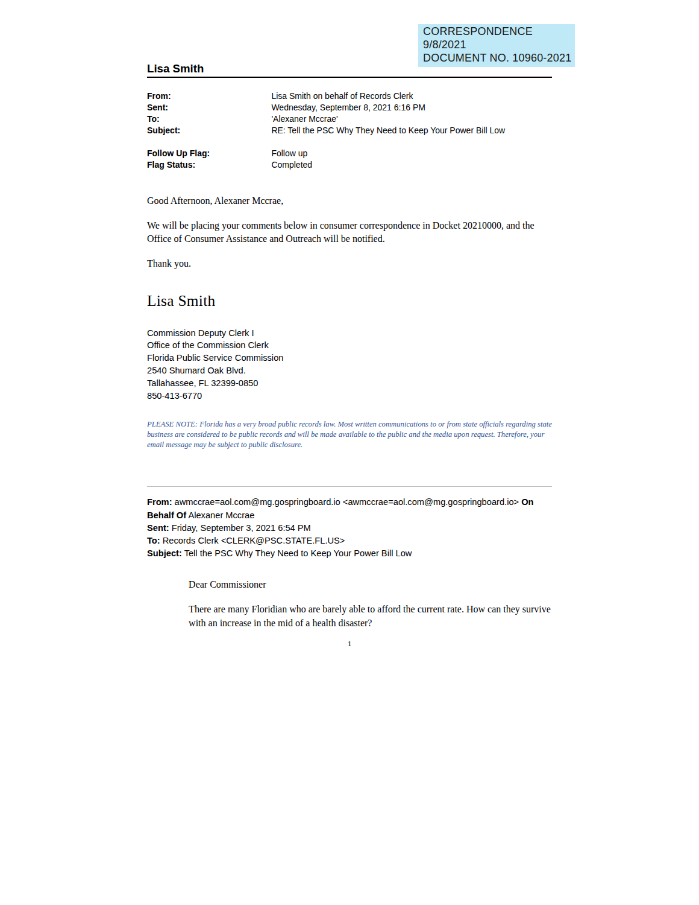CORRESPONDENCE
9/8/2021
DOCUMENT NO. 10960-2021
Lisa Smith
| From: | Lisa Smith on behalf of Records Clerk |
| Sent: | Wednesday, September 8, 2021 6:16 PM |
| To: | 'Alexaner Mccrae' |
| Subject: | RE: Tell the PSC Why They Need to Keep Your Power Bill Low |
| Follow Up Flag: | Follow up |
| Flag Status: | Completed |
Good Afternoon, Alexaner Mccrae,
We will be placing your comments below in consumer correspondence in Docket 20210000, and the Office of Consumer Assistance and Outreach will be notified.
Thank you.
Lisa Smith
Commission Deputy Clerk I
Office of the Commission Clerk
Florida Public Service Commission
2540 Shumard Oak Blvd.
Tallahassee, FL 32399-0850
850-413-6770
PLEASE NOTE: Florida has a very broad public records law. Most written communications to or from state officials regarding state business are considered to be public records and will be made available to the public and the media upon request. Therefore, your email message may be subject to public disclosure.
From: awmccrae=aol.com@mg.gospringboard.io <awmccrae=aol.com@mg.gospringboard.io> On Behalf Of Alexaner Mccrae
Sent: Friday, September 3, 2021 6:54 PM
To: Records Clerk <CLERK@PSC.STATE.FL.US>
Subject: Tell the PSC Why They Need to Keep Your Power Bill Low
Dear Commissioner
There are many Floridian who are barely able to afford the current rate. How can they survive with an increase in the mid of a health disaster?
1